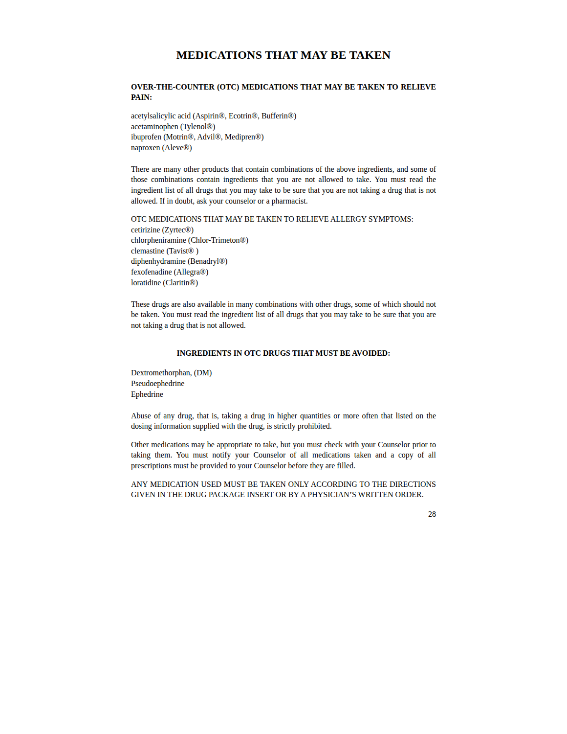MEDICATIONS THAT MAY BE TAKEN
Over-the-counter (OTC) medications that may be taken to relieve pain:
acetylsalicylic acid (Aspirin®, Ecotrin®, Bufferin®)
acetaminophen (Tylenol®)
ibuprofen (Motrin®, Advil®, Medipren®)
naproxen (Aleve®)
There are many other products that contain combinations of the above ingredients, and some of those combinations contain ingredients that you are not allowed to take. You must read the ingredient list of all drugs that you may take to be sure that you are not taking a drug that is not allowed. If in doubt, ask your counselor or a pharmacist.
OTC medications that may be taken to relieve allergy symptoms:
cetirizine (Zyrtec®)
chlorpheniramine (Chlor-Trimeton®)
clemastine (Tavist® )
diphenhydramine (Benadryl®)
fexofenadine (Allegra®)
loratidine (Claritin®)
These drugs are also available in many combinations with other drugs, some of which should not be taken. You must read the ingredient list of all drugs that you may take to be sure that you are not taking a drug that is not allowed.
Ingredients in OTC drugs that must be avoided:
Dextromethorphan, (DM)
Pseudoephedrine
Ephedrine
Abuse of any drug, that is, taking a drug in higher quantities or more often that listed on the dosing information supplied with the drug, is strictly prohibited.
Other medications may be appropriate to take, but you must check with your Counselor prior to taking them. You must notify your Counselor of all medications taken and a copy of all prescriptions must be provided to your Counselor before they are filled.
Any medication used must be taken only according to the directions given in the drug package insert or by a physician’s written order.
28